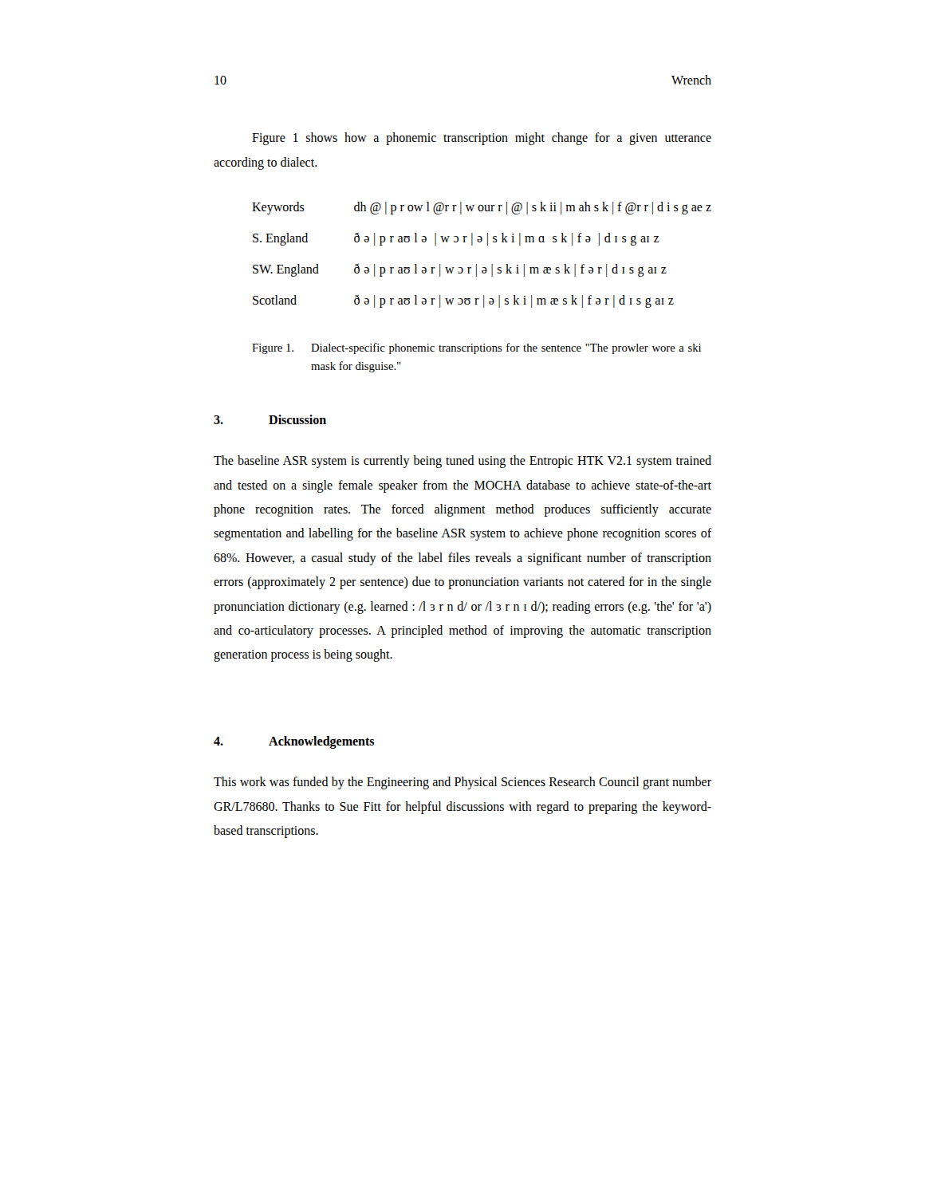10 Wrench
Figure 1 shows how a phonemic transcription might change for a given utterance according to dialect.
| Keywords | dh @ / p r ow l @r r / w our r / @ / s k ii / m ah s k / f @r r / d i s g ae z |
| S. England | ð ə / p r aʊ l ə / w ɔ r / ə / s k i / m ɑ s k / f ə / d ɪ s g aɪ z |
| SW. England | ð ə / p r aʊ l ə r / w ɔ r / ə / s k i / m æ s k / f ə r / d ɪ s g aɪ z |
| Scotland | ð ə / p r aʊ l ə r / w ɔʊ r / ə / s k i / m æ s k / f ə r / d ɪ s g aɪ z |
Figure 1. Dialect-specific phonemic transcriptions for the sentence "The prowler wore a ski mask for disguise."
3. Discussion
The baseline ASR system is currently being tuned using the Entropic HTK V2.1 system trained and tested on a single female speaker from the MOCHA database to achieve state-of-the-art phone recognition rates. The forced alignment method produces sufficiently accurate segmentation and labelling for the baseline ASR system to achieve phone recognition scores of 68%. However, a casual study of the label files reveals a significant number of transcription errors (approximately 2 per sentence) due to pronunciation variants not catered for in the single pronunciation dictionary (e.g. learned : /l ɜ r n d/ or /l ɜ r n ɪ d/); reading errors (e.g. 'the' for 'a') and co-articulatory processes. A principled method of improving the automatic transcription generation process is being sought.
4. Acknowledgements
This work was funded by the Engineering and Physical Sciences Research Council grant number GR/L78680. Thanks to Sue Fitt for helpful discussions with regard to preparing the keyword-based transcriptions.